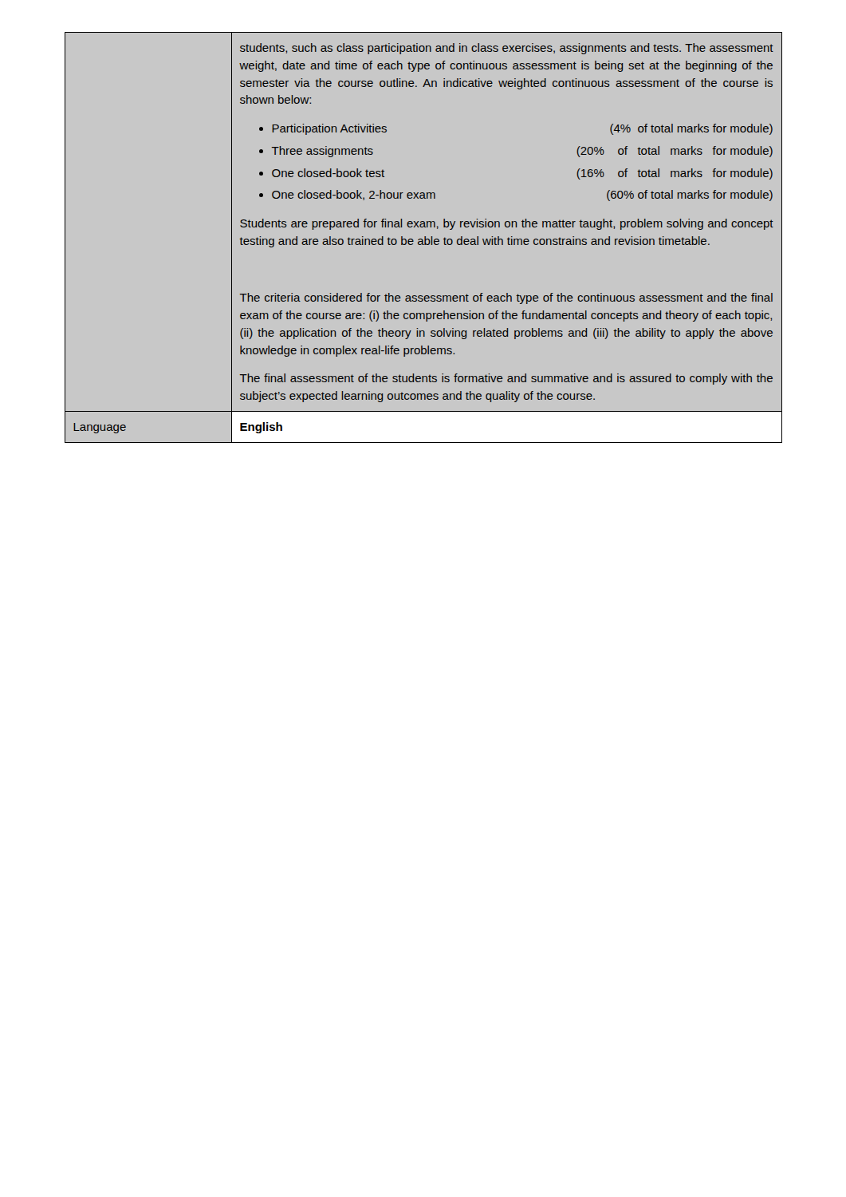| | students, such as class participation and in class exercises, assignments and tests. The assessment weight, date and time of each type of continuous assessment is being set at the beginning of the semester via the course outline. An indicative weighted continuous assessment of the course is shown below: Participation Activities (4% of total marks for module) Three assignments (20% of total marks for module) One closed-book test (16% of total marks for module) One closed-book, 2-hour exam (60% of total marks for module) Students are prepared for final exam, by revision on the matter taught, problem solving and concept testing and are also trained to be able to deal with time constrains and revision timetable. The criteria considered for the assessment of each type of the continuous assessment and the final exam of the course are: (i) the comprehension of the fundamental concepts and theory of each topic, (ii) the application of the theory in solving related problems and (iii) the ability to apply the above knowledge in complex real-life problems. The final assessment of the students is formative and summative and is assured to comply with the subject’s expected learning outcomes and the quality of the course. |
| Language | English |